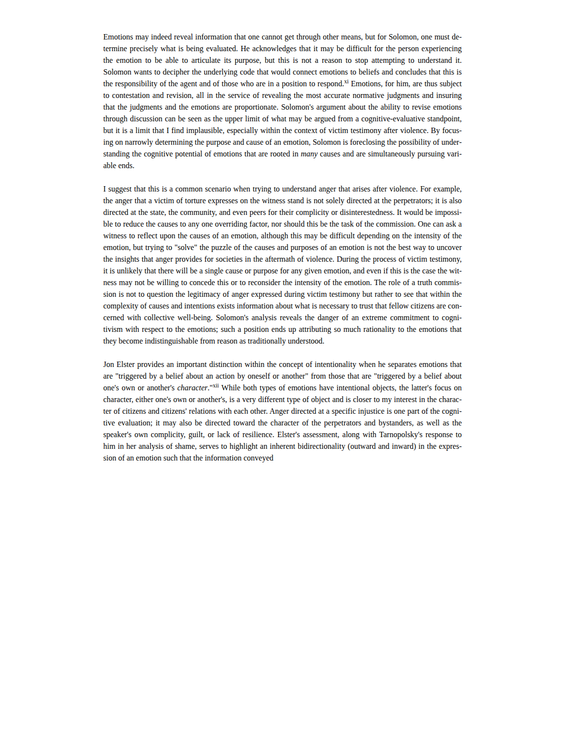Emotions may indeed reveal information that one cannot get through other means, but for Solomon, one must determine precisely what is being evaluated. He acknowledges that it may be difficult for the person experiencing the emotion to be able to articulate its purpose, but this is not a reason to stop attempting to understand it. Solomon wants to decipher the underlying code that would connect emotions to beliefs and concludes that this is the responsibility of the agent and of those who are in a position to respond.xi Emotions, for him, are thus subject to contestation and revision, all in the service of revealing the most accurate normative judgments and insuring that the judgments and the emotions are proportionate. Solomon's argument about the ability to revise emotions through discussion can be seen as the upper limit of what may be argued from a cognitive-evaluative standpoint, but it is a limit that I find implausible, especially within the context of victim testimony after violence. By focusing on narrowly determining the purpose and cause of an emotion, Solomon is foreclosing the possibility of understanding the cognitive potential of emotions that are rooted in many causes and are simultaneously pursuing variable ends.
I suggest that this is a common scenario when trying to understand anger that arises after violence. For example, the anger that a victim of torture expresses on the witness stand is not solely directed at the perpetrators; it is also directed at the state, the community, and even peers for their complicity or disinterestedness. It would be impossible to reduce the causes to any one overriding factor, nor should this be the task of the commission. One can ask a witness to reflect upon the causes of an emotion, although this may be difficult depending on the intensity of the emotion, but trying to "solve" the puzzle of the causes and purposes of an emotion is not the best way to uncover the insights that anger provides for societies in the aftermath of violence. During the process of victim testimony, it is unlikely that there will be a single cause or purpose for any given emotion, and even if this is the case the witness may not be willing to concede this or to reconsider the intensity of the emotion. The role of a truth commission is not to question the legitimacy of anger expressed during victim testimony but rather to see that within the complexity of causes and intentions exists information about what is necessary to trust that fellow citizens are concerned with collective well-being. Solomon's analysis reveals the danger of an extreme commitment to cognitivism with respect to the emotions; such a position ends up attributing so much rationality to the emotions that they become indistinguishable from reason as traditionally understood.
Jon Elster provides an important distinction within the concept of intentionality when he separates emotions that are "triggered by a belief about an action by oneself or another" from those that are "triggered by a belief about one's own or another's character."xii While both types of emotions have intentional objects, the latter's focus on character, either one's own or another's, is a very different type of object and is closer to my interest in the character of citizens and citizens' relations with each other. Anger directed at a specific injustice is one part of the cognitive evaluation; it may also be directed toward the character of the perpetrators and bystanders, as well as the speaker's own complicity, guilt, or lack of resilience. Elster's assessment, along with Tarnopolsky's response to him in her analysis of shame, serves to highlight an inherent bidirectionality (outward and inward) in the expression of an emotion such that the information conveyed